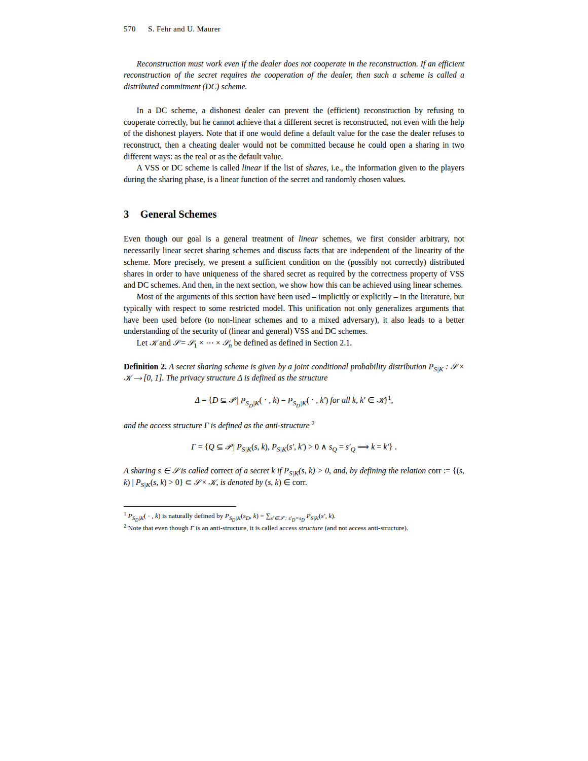570 S. Fehr and U. Maurer
Reconstruction must work even if the dealer does not cooperate in the reconstruction. If an efficient reconstruction of the secret requires the cooperation of the dealer, then such a scheme is called a distributed commitment (DC) scheme.
In a DC scheme, a dishonest dealer can prevent the (efficient) reconstruction by refusing to cooperate correctly, but he cannot achieve that a different secret is reconstructed, not even with the help of the dishonest players. Note that if one would define a default value for the case the dealer refuses to reconstruct, then a cheating dealer would not be committed because he could open a sharing in two different ways: as the real or as the default value.
A VSS or DC scheme is called linear if the list of shares, i.e., the information given to the players during the sharing phase, is a linear function of the secret and randomly chosen values.
3 General Schemes
Even though our goal is a general treatment of linear schemes, we first consider arbitrary, not necessarily linear secret sharing schemes and discuss facts that are independent of the linearity of the scheme. More precisely, we present a sufficient condition on the (possibly not correctly) distributed shares in order to have uniqueness of the shared secret as required by the correctness property of VSS and DC schemes. And then, in the next section, we show how this can be achieved using linear schemes.
Most of the arguments of this section have been used – implicitly or explicitly – in the literature, but typically with respect to some restricted model. This unification not only generalizes arguments that have been used before (to non-linear schemes and to a mixed adversary), it also leads to a better understanding of the security of (linear and general) VSS and DC schemes.
Let 𝒦 and 𝒮 = 𝒮1 × ⋯ × 𝒮n be defined as defined in Section 2.1.
Definition 2. A secret sharing scheme is given by a joint conditional probability distribution PS|K : 𝒮 × 𝒦 ⟶ [0, 1]. The privacy structure Δ is defined as the structure
Δ = {D ⊆ 𝒫 | PSD|K( · , k) = PSD|K( · , k′) for all k, k′ ∈ 𝒦}1,
and the access structure Γ is defined as the anti-structure 2
Γ = {Q ⊆ 𝒫 | PS|K(s, k), PS|K(s′, k′) > 0 ∧ sQ = s′Q ⟹ k = k′} .
A sharing s ∈ 𝒮 is called correct of a secret k if PS|K(s, k) > 0, and, by defining the relation corr := {(s, k) | PS|K(s, k) > 0} ⊂ 𝒮 × 𝒦, is denoted by (s, k) ∈ corr.
1 PSD|K( · , k) is naturally defined by PSD|K(sD, k) = ∑s′∈𝒮 : s′D=sD PS|K(s′, k).
2 Note that even though Γ is an anti-structure, it is called access structure (and not access anti-structure).